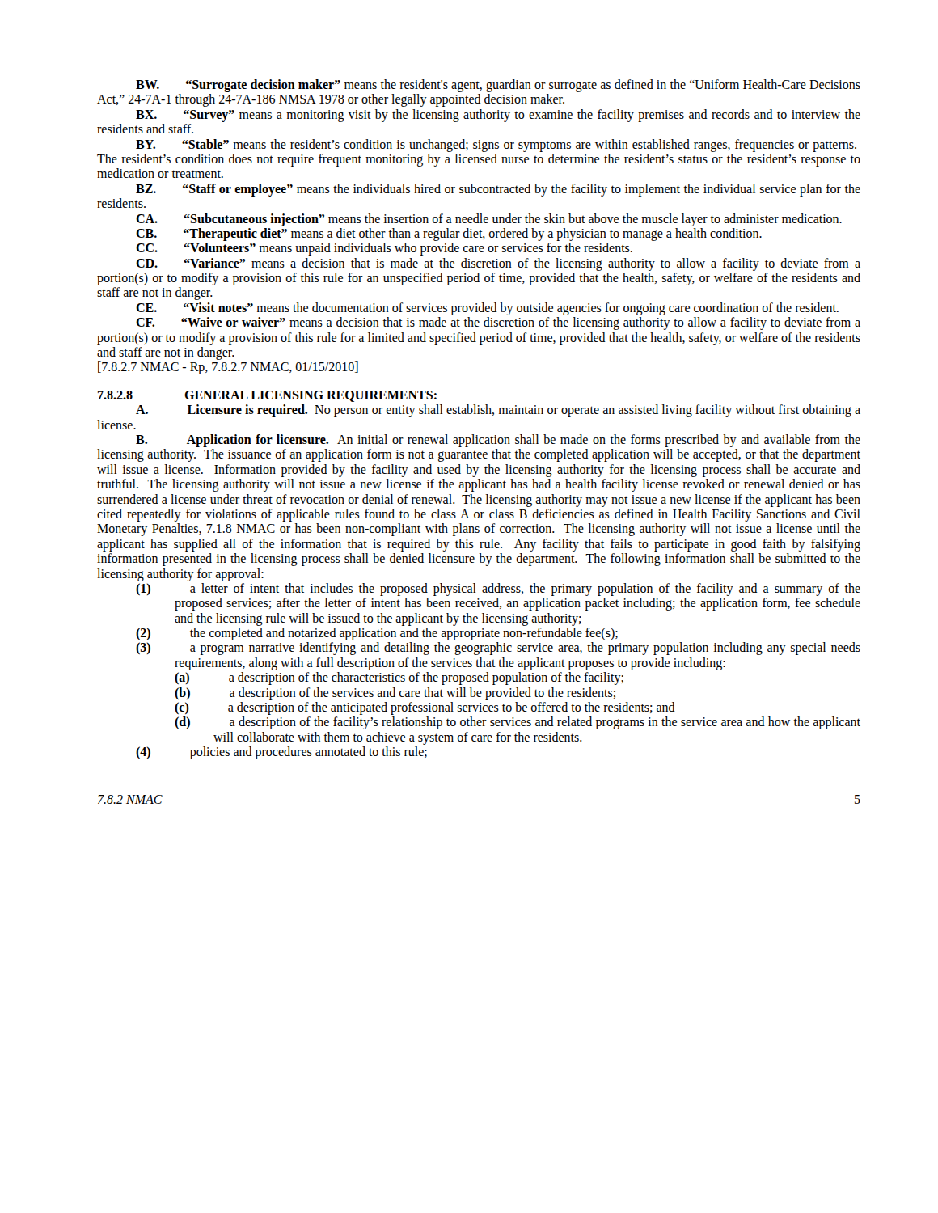BW.  “Surrogate decision maker” means the resident's agent, guardian or surrogate as defined in the “Uniform Health-Care Decisions Act,” 24-7A-1 through 24-7A-186 NMSA 1978 or other legally appointed decision maker.
BX.  “Survey” means a monitoring visit by the licensing authority to examine the facility premises and records and to interview the residents and staff.
BY.  “Stable” means the resident’s condition is unchanged; signs or symptoms are within established ranges, frequencies or patterns. The resident’s condition does not require frequent monitoring by a licensed nurse to determine the resident’s status or the resident’s response to medication or treatment.
BZ.  “Staff or employee” means the individuals hired or subcontracted by the facility to implement the individual service plan for the residents.
CA.  “Subcutaneous injection” means the insertion of a needle under the skin but above the muscle layer to administer medication.
CB.  “Therapeutic diet” means a diet other than a regular diet, ordered by a physician to manage a health condition.
CC.  “Volunteers” means unpaid individuals who provide care or services for the residents.
CD.  “Variance” means a decision that is made at the discretion of the licensing authority to allow a facility to deviate from a portion(s) or to modify a provision of this rule for an unspecified period of time, provided that the health, safety, or welfare of the residents and staff are not in danger.
CE.  “Visit notes” means the documentation of services provided by outside agencies for ongoing care coordination of the resident.
CF.  “Waive or waiver” means a decision that is made at the discretion of the licensing authority to allow a facility to deviate from a portion(s) or to modify a provision of this rule for a limited and specified period of time, provided that the health, safety, or welfare of the residents and staff are not in danger.
[7.8.2.7 NMAC - Rp, 7.8.2.7 NMAC, 01/15/2010]
7.8.2.8    GENERAL LICENSING REQUIREMENTS:
A.   Licensure is required. No person or entity shall establish, maintain or operate an assisted living facility without first obtaining a license.
B.   Application for licensure. An initial or renewal application shall be made on the forms prescribed by and available from the licensing authority. The issuance of an application form is not a guarantee that the completed application will be accepted, or that the department will issue a license. Information provided by the facility and used by the licensing authority for the licensing process shall be accurate and truthful. The licensing authority will not issue a new license if the applicant has had a health facility license revoked or renewal denied or has surrendered a license under threat of revocation or denial of renewal. The licensing authority may not issue a new license if the applicant has been cited repeatedly for violations of applicable rules found to be class A or class B deficiencies as defined in Health Facility Sanctions and Civil Monetary Penalties, 7.1.8 NMAC or has been non-compliant with plans of correction. The licensing authority will not issue a license until the applicant has supplied all of the information that is required by this rule. Any facility that fails to participate in good faith by falsifying information presented in the licensing process shall be denied licensure by the department. The following information shall be submitted to the licensing authority for approval:
(1)   a letter of intent that includes the proposed physical address, the primary population of the facility and a summary of the proposed services; after the letter of intent has been received, an application packet including; the application form, fee schedule and the licensing rule will be issued to the applicant by the licensing authority;
(2)   the completed and notarized application and the appropriate non-refundable fee(s);
(3)   a program narrative identifying and detailing the geographic service area, the primary population including any special needs requirements, along with a full description of the services that the applicant proposes to provide including:
(a)   a description of the characteristics of the proposed population of the facility;
(b)   a description of the services and care that will be provided to the residents;
(c)   a description of the anticipated professional services to be offered to the residents; and
(d)   a description of the facility’s relationship to other services and related programs in the service area and how the applicant will collaborate with them to achieve a system of care for the residents.
(4)   policies and procedures annotated to this rule;
7.8.2 NMAC 5